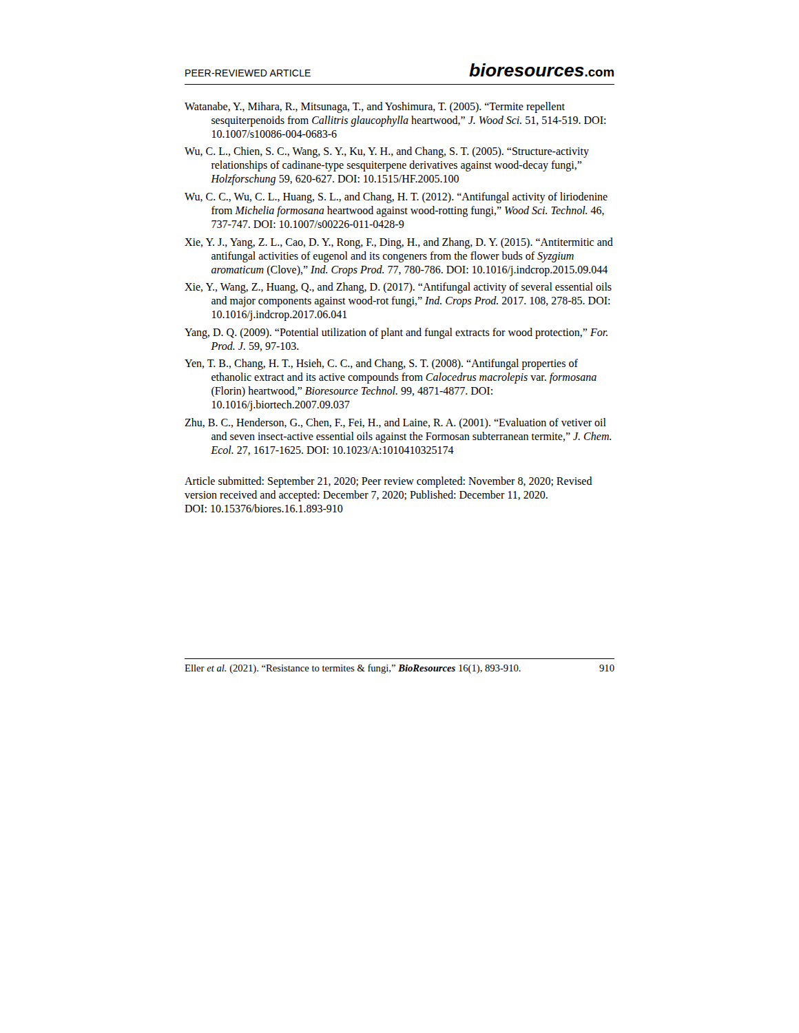PEER-REVIEWED ARTICLE
bioresources.com
Watanabe, Y., Mihara, R., Mitsunaga, T., and Yoshimura, T. (2005). “Termite repellent sesquiterpenoids from Callitris glaucophylla heartwood,” J. Wood Sci. 51, 514-519. DOI: 10.1007/s10086-004-0683-6
Wu, C. L., Chien, S. C., Wang, S. Y., Ku, Y. H., and Chang, S. T. (2005). “Structure-activity relationships of cadinane-type sesquiterpene derivatives against wood-decay fungi,” Holzforschung 59, 620-627. DOI: 10.1515/HF.2005.100
Wu, C. C., Wu, C. L., Huang, S. L., and Chang, H. T. (2012). “Antifungal activity of liriodenine from Michelia formosana heartwood against wood-rotting fungi,” Wood Sci. Technol. 46, 737-747. DOI: 10.1007/s00226-011-0428-9
Xie, Y. J., Yang, Z. L., Cao, D. Y., Rong, F., Ding, H., and Zhang, D. Y. (2015). “Antitermitic and antifungal activities of eugenol and its congeners from the flower buds of Syzgium aromaticum (Clove),” Ind. Crops Prod. 77, 780-786. DOI: 10.1016/j.indcrop.2015.09.044
Xie, Y., Wang, Z., Huang, Q., and Zhang, D. (2017). “Antifungal activity of several essential oils and major components against wood-rot fungi,” Ind. Crops Prod. 2017. 108, 278-85. DOI: 10.1016/j.indcrop.2017.06.041
Yang, D. Q. (2009). “Potential utilization of plant and fungal extracts for wood protection,” For. Prod. J. 59, 97-103.
Yen, T. B., Chang, H. T., Hsieh, C. C., and Chang, S. T. (2008). “Antifungal properties of ethanolic extract and its active compounds from Calocedrus macrolepis var. formosana (Florin) heartwood,” Bioresource Technol. 99, 4871-4877. DOI: 10.1016/j.biortech.2007.09.037
Zhu, B. C., Henderson, G., Chen, F., Fei, H., and Laine, R. A. (2001). “Evaluation of vetiver oil and seven insect-active essential oils against the Formosan subterranean termite,” J. Chem. Ecol. 27, 1617-1625. DOI: 10.1023/A:1010410325174
Article submitted: September 21, 2020; Peer review completed: November 8, 2020; Revised version received and accepted: December 7, 2020; Published: December 11, 2020.
DOI: 10.15376/biores.16.1.893-910
Eller et al. (2021). “Resistance to termites & fungi,” BioResources 16(1), 893-910.
910